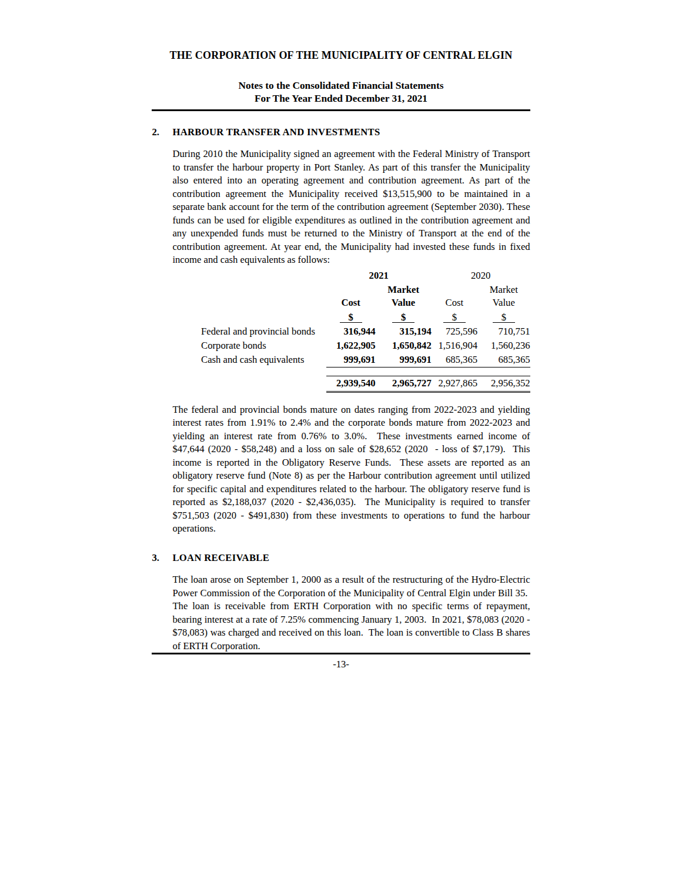THE CORPORATION OF THE MUNICIPALITY OF CENTRAL ELGIN
Notes to the Consolidated Financial Statements
For The Year Ended December 31, 2021
2. HARBOUR TRANSFER AND INVESTMENTS
During 2010 the Municipality signed an agreement with the Federal Ministry of Transport to transfer the harbour property in Port Stanley. As part of this transfer the Municipality also entered into an operating agreement and contribution agreement. As part of the contribution agreement the Municipality received $13,515,900 to be maintained in a separate bank account for the term of the contribution agreement (September 2030). These funds can be used for eligible expenditures as outlined in the contribution agreement and any unexpended funds must be returned to the Ministry of Transport at the end of the contribution agreement. At year end, the Municipality had invested these funds in fixed income and cash equivalents as follows:
| | 2021 | 2020 |
| --- | --- | --- |
| | Cost | Market Value | Cost | Market Value |
| | $ | $ | $ | $ |
| Federal and provincial bonds | 316,944 | 315,194 | 725,596 | 710,751 |
| Corporate bonds | 1,622,905 | 1,650,842 | 1,516,904 | 1,560,236 |
| Cash and cash equivalents | 999,691 | 999,691 | 685,365 | 685,365 |
| | 2,939,540 | 2,965,727 | 2,927,865 | 2,956,352 |
The federal and provincial bonds mature on dates ranging from 2022-2023 and yielding interest rates from 1.91% to 2.4% and the corporate bonds mature from 2022-2023 and yielding an interest rate from 0.76% to 3.0%. These investments earned income of $47,644 (2020 - $58,248) and a loss on sale of $28,652 (2020 - loss of $7,179). This income is reported in the Obligatory Reserve Funds. These assets are reported as an obligatory reserve fund (Note 8) as per the Harbour contribution agreement until utilized for specific capital and expenditures related to the harbour. The obligatory reserve fund is reported as $2,188,037 (2020 - $2,436,035). The Municipality is required to transfer $751,503 (2020 - $491,830) from these investments to operations to fund the harbour operations.
3. LOAN RECEIVABLE
The loan arose on September 1, 2000 as a result of the restructuring of the Hydro-Electric Power Commission of the Corporation of the Municipality of Central Elgin under Bill 35. The loan is receivable from ERTH Corporation with no specific terms of repayment, bearing interest at a rate of 7.25% commencing January 1, 2003. In 2021, $78,083 (2020 - $78,083) was charged and received on this loan. The loan is convertible to Class B shares of ERTH Corporation.
-13-